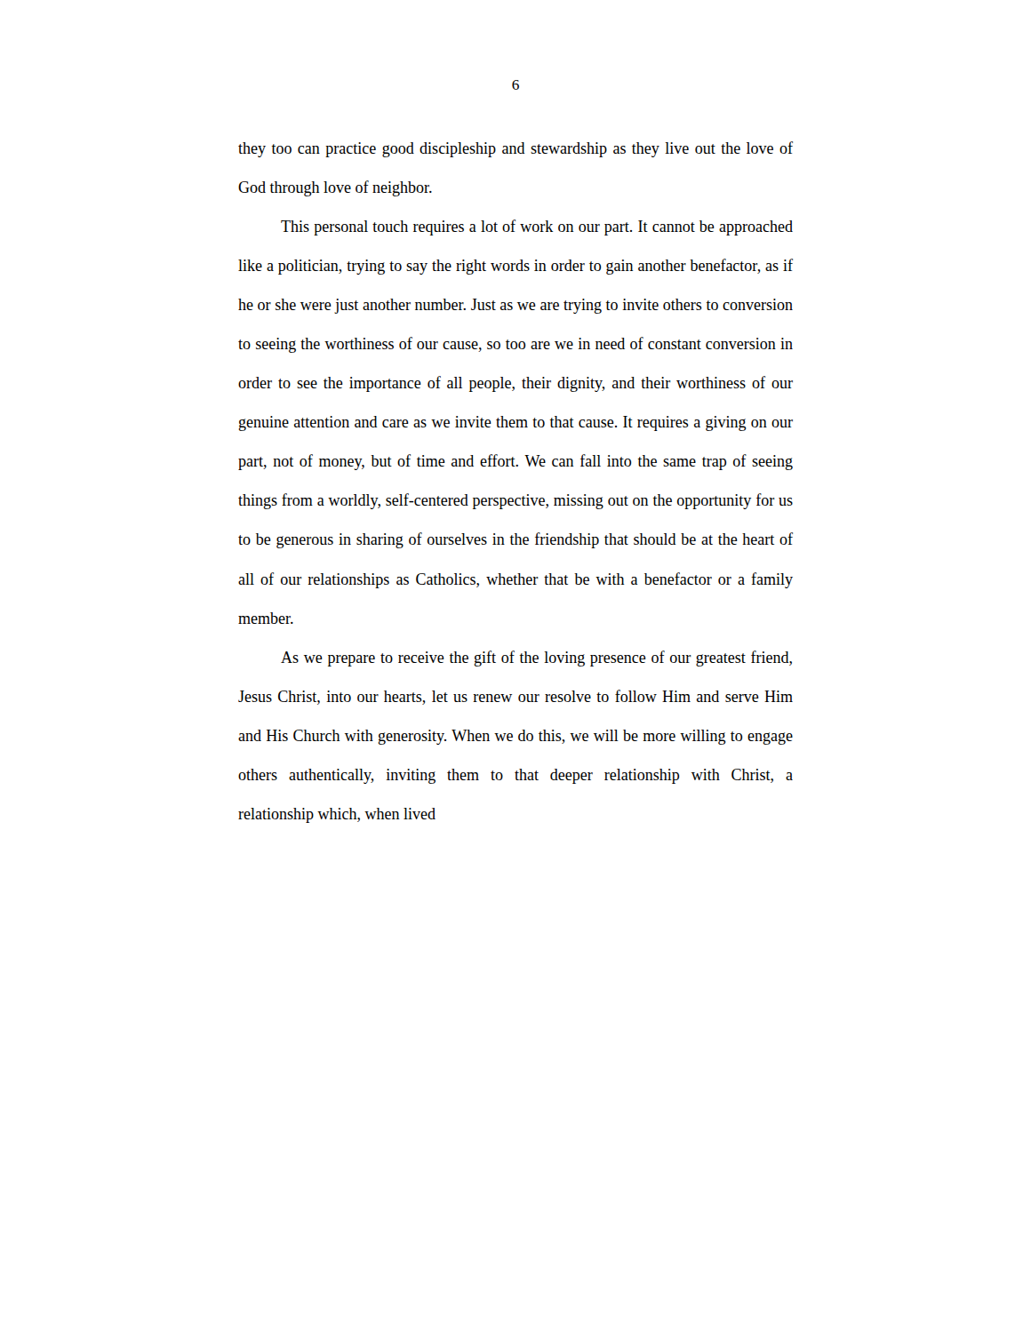6
they too can practice good discipleship and stewardship as they live out the love of God through love of neighbor.
This personal touch requires a lot of work on our part. It cannot be approached like a politician, trying to say the right words in order to gain another benefactor, as if he or she were just another number. Just as we are trying to invite others to conversion to seeing the worthiness of our cause, so too are we in need of constant conversion in order to see the importance of all people, their dignity, and their worthiness of our genuine attention and care as we invite them to that cause. It requires a giving on our part, not of money, but of time and effort. We can fall into the same trap of seeing things from a worldly, self-centered perspective, missing out on the opportunity for us to be generous in sharing of ourselves in the friendship that should be at the heart of all of our relationships as Catholics, whether that be with a benefactor or a family member.
As we prepare to receive the gift of the loving presence of our greatest friend, Jesus Christ, into our hearts, let us renew our resolve to follow Him and serve Him and His Church with generosity. When we do this, we will be more willing to engage others authentically, inviting them to that deeper relationship with Christ, a relationship which, when lived